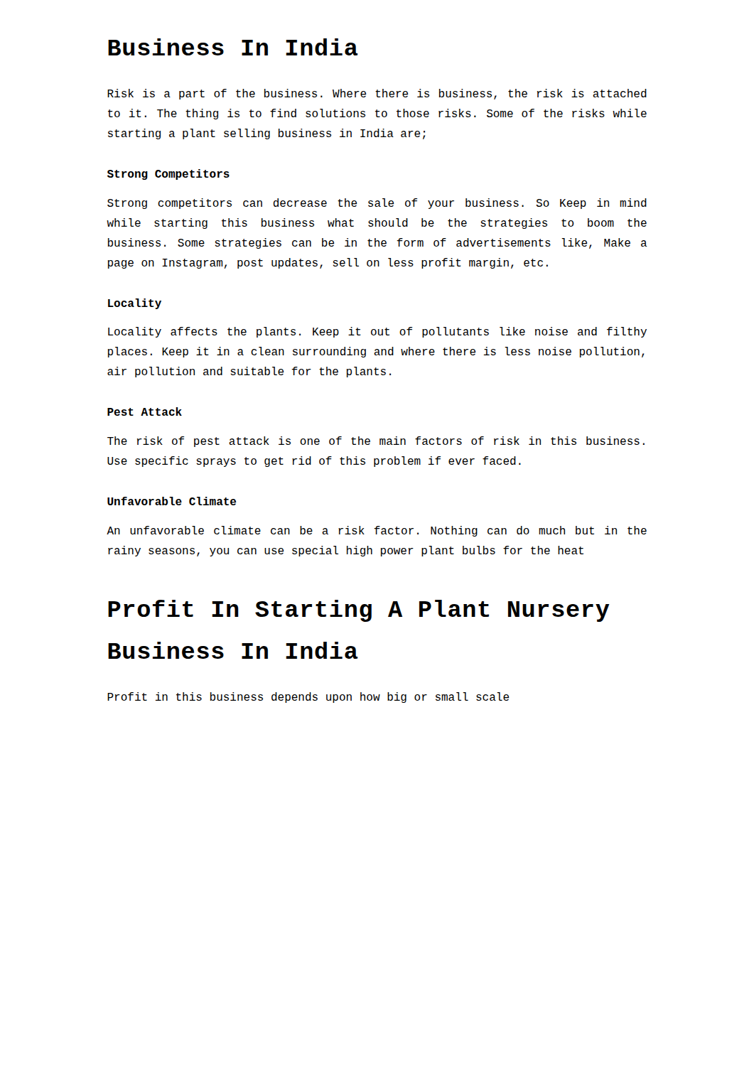Business In India
Risk is a part of the business. Where there is business, the risk is attached to it. The thing is to find solutions to those risks. Some of the risks while starting a plant selling business in India are;
Strong Competitors
Strong competitors can decrease the sale of your business. So Keep in mind while starting this business what should be the strategies to boom the business. Some strategies can be in the form of advertisements like, Make a page on Instagram, post updates, sell on less profit margin, etc.
Locality
Locality affects the plants. Keep it out of pollutants like noise and filthy places. Keep it in a clean surrounding and where there is less noise pollution, air pollution and suitable for the plants.
Pest Attack
The risk of pest attack is one of the main factors of risk in this business. Use specific sprays to get rid of this problem if ever faced.
Unfavorable Climate
An unfavorable climate can be a risk factor. Nothing can do much but in the rainy seasons, you can use special high power plant bulbs for the heat
Profit In Starting A Plant Nursery Business In India
Profit in this business depends upon how big or small scale